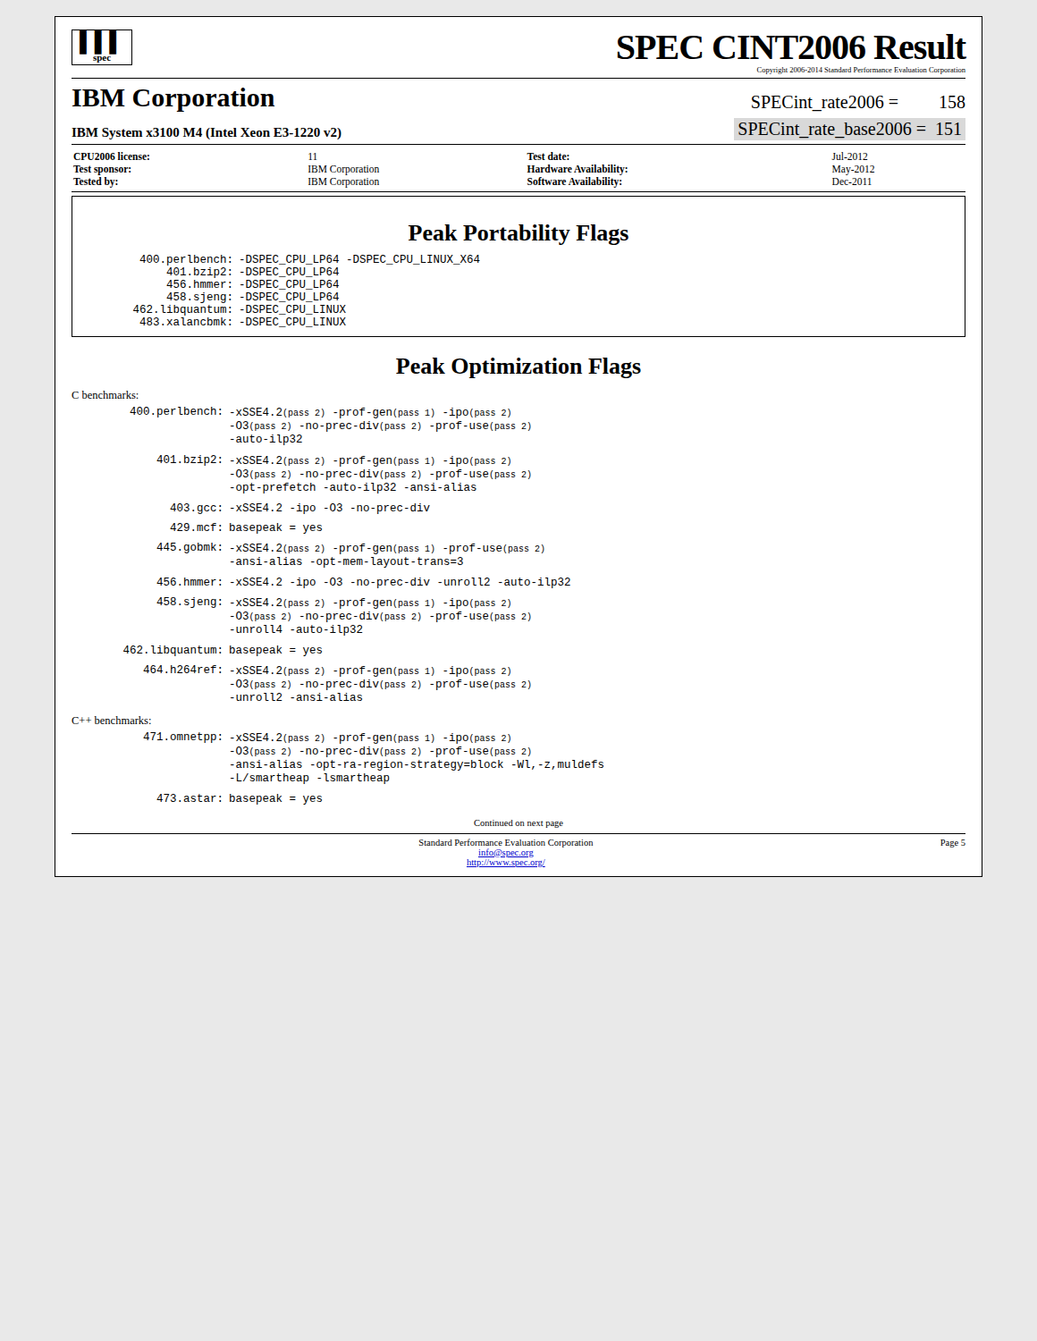▌▌▌
spec
SPEC CINT2006 Result
Copyright 2006-2014 Standard Performance Evaluation Corporation
IBM Corporation
SPECint_rate2006 = 158
IBM System x3100 M4 (Intel Xeon E3-1220 v2)
SPECint_rate_base2006 = 151
| CPU2006 license: | 11 | Test date: | Jul-2012 |
| Test sponsor: | IBM Corporation | Hardware Availability: | May-2012 |
| Tested by: | IBM Corporation | Software Availability: | Dec-2011 |
Peak Portability Flags
400.perlbench:
-DSPEC_CPU_LP64 -DSPEC_CPU_LINUX_X64
401.bzip2:
-DSPEC_CPU_LP64
456.hmmer:
-DSPEC_CPU_LP64
458.sjeng:
-DSPEC_CPU_LP64
462.libquantum:
-DSPEC_CPU_LINUX
483.xalancbmk:
-DSPEC_CPU_LINUX
Peak Optimization Flags
C benchmarks:
400.perlbench:
-xSSE4.2(pass 2) -prof-gen(pass 1) -ipo(pass 2)
-O3(pass 2) -no-prec-div(pass 2) -prof-use(pass 2)
-auto-ilp32
401.bzip2:
-xSSE4.2(pass 2) -prof-gen(pass 1) -ipo(pass 2)
-O3(pass 2) -no-prec-div(pass 2) -prof-use(pass 2)
-opt-prefetch -auto-ilp32 -ansi-alias
403.gcc:
-xSSE4.2 -ipo -O3 -no-prec-div
429.mcf:
basepeak = yes
445.gobmk:
-xSSE4.2(pass 2) -prof-gen(pass 1) -prof-use(pass 2)
-ansi-alias -opt-mem-layout-trans=3
456.hmmer:
-xSSE4.2 -ipo -O3 -no-prec-div -unroll2 -auto-ilp32
458.sjeng:
-xSSE4.2(pass 2) -prof-gen(pass 1) -ipo(pass 2)
-O3(pass 2) -no-prec-div(pass 2) -prof-use(pass 2)
-unroll4 -auto-ilp32
462.libquantum:
basepeak = yes
464.h264ref:
-xSSE4.2(pass 2) -prof-gen(pass 1) -ipo(pass 2)
-O3(pass 2) -no-prec-div(pass 2) -prof-use(pass 2)
-unroll2 -ansi-alias
C++ benchmarks:
471.omnetpp:
-xSSE4.2(pass 2) -prof-gen(pass 1) -ipo(pass 2)
-O3(pass 2) -no-prec-div(pass 2) -prof-use(pass 2)
-ansi-alias -opt-ra-region-strategy=block -Wl,-z,muldefs
-L/smartheap -lsmartheap
473.astar:
basepeak = yes
Continued on next page
Standard Performance Evaluation Corporation
info@spec.org
http://www.spec.org/
Page 5